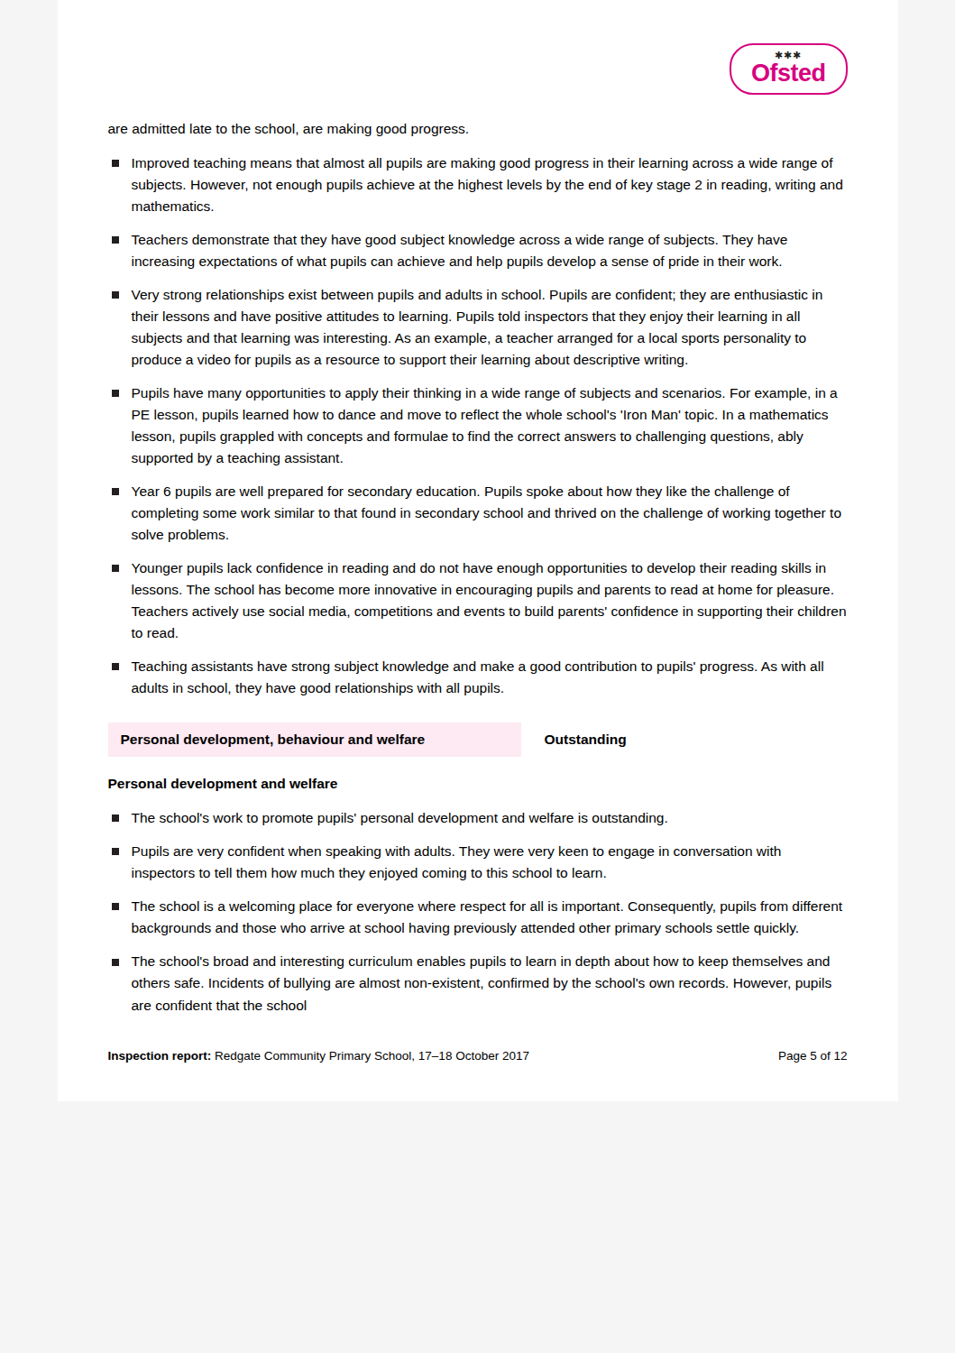✱✱✱ Ofsted
are admitted late to the school, are making good progress.
Improved teaching means that almost all pupils are making good progress in their learning across a wide range of subjects. However, not enough pupils achieve at the highest levels by the end of key stage 2 in reading, writing and mathematics.
Teachers demonstrate that they have good subject knowledge across a wide range of subjects. They have increasing expectations of what pupils can achieve and help pupils develop a sense of pride in their work.
Very strong relationships exist between pupils and adults in school. Pupils are confident; they are enthusiastic in their lessons and have positive attitudes to learning. Pupils told inspectors that they enjoy their learning in all subjects and that learning was interesting. As an example, a teacher arranged for a local sports personality to produce a video for pupils as a resource to support their learning about descriptive writing.
Pupils have many opportunities to apply their thinking in a wide range of subjects and scenarios. For example, in a PE lesson, pupils learned how to dance and move to reflect the whole school's 'Iron Man' topic. In a mathematics lesson, pupils grappled with concepts and formulae to find the correct answers to challenging questions, ably supported by a teaching assistant.
Year 6 pupils are well prepared for secondary education. Pupils spoke about how they like the challenge of completing some work similar to that found in secondary school and thrived on the challenge of working together to solve problems.
Younger pupils lack confidence in reading and do not have enough opportunities to develop their reading skills in lessons. The school has become more innovative in encouraging pupils and parents to read at home for pleasure. Teachers actively use social media, competitions and events to build parents' confidence in supporting their children to read.
Teaching assistants have strong subject knowledge and make a good contribution to pupils' progress. As with all adults in school, they have good relationships with all pupils.
Personal development, behaviour and welfare
Outstanding
Personal development and welfare
The school's work to promote pupils' personal development and welfare is outstanding.
Pupils are very confident when speaking with adults. They were very keen to engage in conversation with inspectors to tell them how much they enjoyed coming to this school to learn.
The school is a welcoming place for everyone where respect for all is important. Consequently, pupils from different backgrounds and those who arrive at school having previously attended other primary schools settle quickly.
The school's broad and interesting curriculum enables pupils to learn in depth about how to keep themselves and others safe. Incidents of bullying are almost non-existent, confirmed by the school's own records. However, pupils are confident that the school
Inspection report: Redgate Community Primary School, 17–18 October 2017
Page 5 of 12